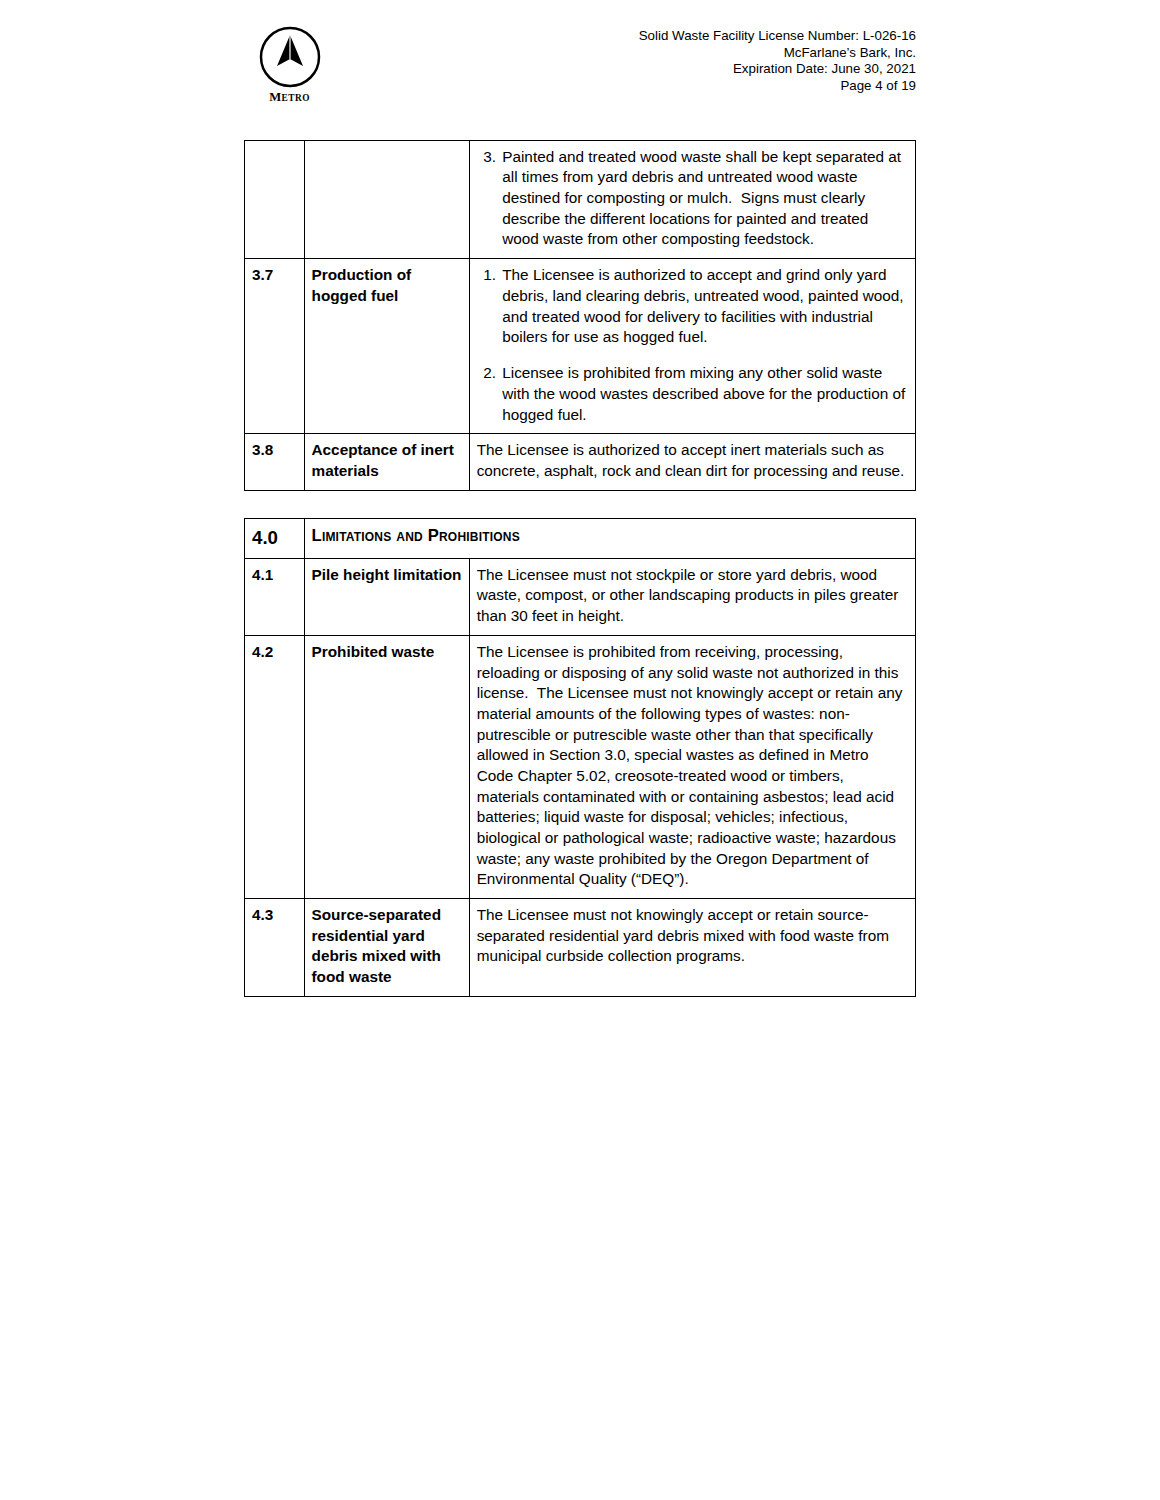METRO
Solid Waste Facility License Number: L-026-16
McFarlane’s Bark, Inc.
Expiration Date: June 30, 2021
Page 4 of 19
| | | Painted and treated wood waste shall be kept separated at all times from yard debris and untreated wood waste destined for composting or mulch. Signs must clearly describe the different locations for painted and treated wood waste from other composting feedstock. |
| 3.7 | Production of hogged fuel | The Licensee is authorized to accept and grind only yard debris, land clearing debris, untreated wood, painted wood, and treated wood for delivery to facilities with industrial boilers for use as hogged fuel. Licensee is prohibited from mixing any other solid waste with the wood wastes described above for the production of hogged fuel. |
| 3.8 | Acceptance of inert materials | The Licensee is authorized to accept inert materials such as concrete, asphalt, rock and clean dirt for processing and reuse. |
| 4.0 | Limitations and Prohibitions |
| 4.1 | Pile height limitation | The Licensee must not stockpile or store yard debris, wood waste, compost, or other landscaping products in piles greater than 30 feet in height. |
| 4.2 | Prohibited waste | The Licensee is prohibited from receiving, processing, reloading or disposing of any solid waste not authorized in this license. The Licensee must not knowingly accept or retain any material amounts of the following types of wastes: non-putrescible or putrescible waste other than that specifically allowed in Section 3.0, special wastes as defined in Metro Code Chapter 5.02, creosote-treated wood or timbers, materials contaminated with or containing asbestos; lead acid batteries; liquid waste for disposal; vehicles; infectious, biological or pathological waste; radioactive waste; hazardous waste; any waste prohibited by the Oregon Department of Environmental Quality (“DEQ”). |
| 4.3 | Source-separated residential yard debris mixed with food waste | The Licensee must not knowingly accept or retain source-separated residential yard debris mixed with food waste from municipal curbside collection programs. |